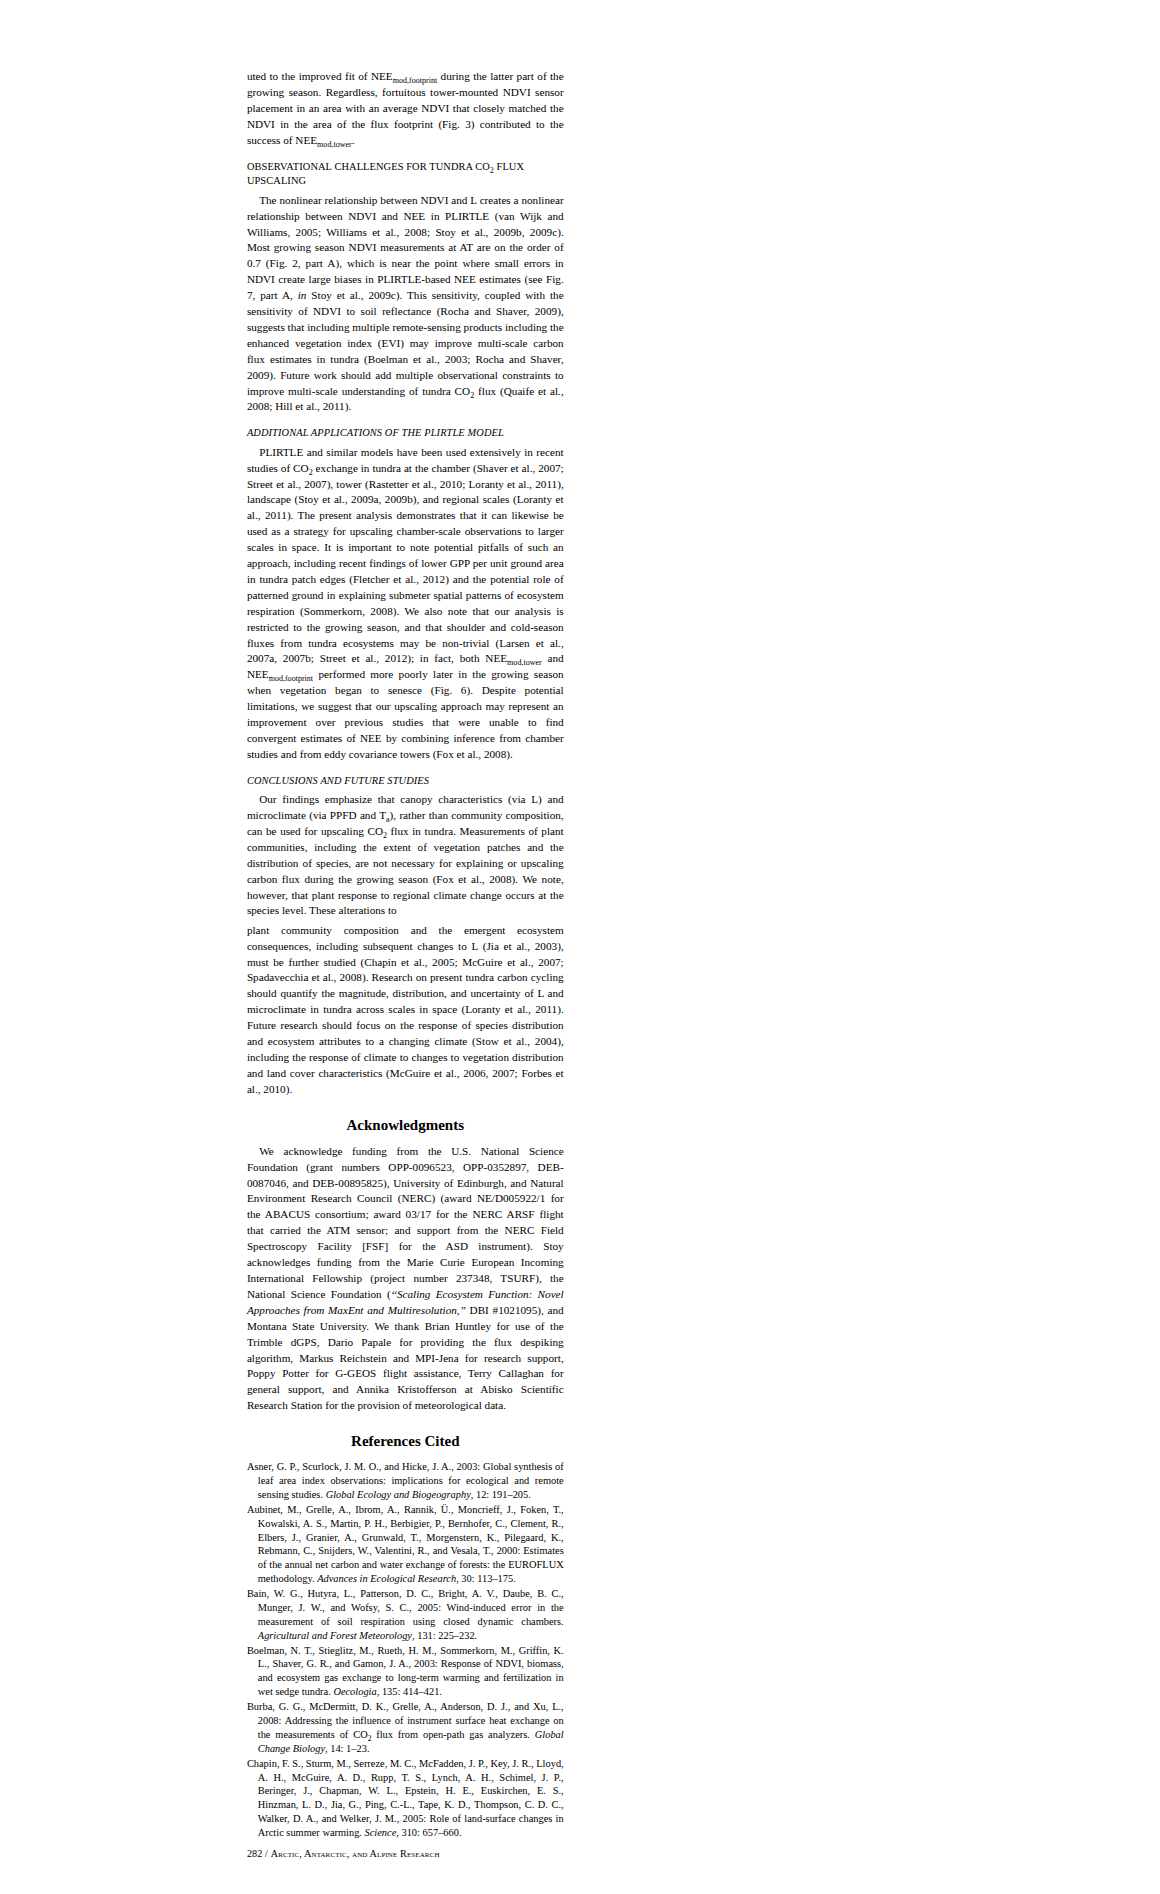uted to the improved fit of NEEmod,footprint during the latter part of the growing season. Regardless, fortuitous tower-mounted NDVI sensor placement in an area with an average NDVI that closely matched the NDVI in the area of the flux footprint (Fig. 3) contributed to the success of NEEmod,tower.
Observational Challenges for Tundra CO2 Flux Upscaling
The nonlinear relationship between NDVI and L creates a nonlinear relationship between NDVI and NEE in PLIRTLE (van Wijk and Williams, 2005; Williams et al., 2008; Stoy et al., 2009b, 2009c). Most growing season NDVI measurements at AT are on the order of 0.7 (Fig. 2, part A), which is near the point where small errors in NDVI create large biases in PLIRTLE-based NEE estimates (see Fig. 7, part A, in Stoy et al., 2009c). This sensitivity, coupled with the sensitivity of NDVI to soil reflectance (Rocha and Shaver, 2009), suggests that including multiple remote-sensing products including the enhanced vegetation index (EVI) may improve multi-scale carbon flux estimates in tundra (Boelman et al., 2003; Rocha and Shaver, 2009). Future work should add multiple observational constraints to improve multi-scale understanding of tundra CO2 flux (Quaife et al., 2008; Hill et al., 2011).
Additional Applications of the PLIRTLE Model
PLIRTLE and similar models have been used extensively in recent studies of CO2 exchange in tundra at the chamber (Shaver et al., 2007; Street et al., 2007), tower (Rastetter et al., 2010; Loranty et al., 2011), landscape (Stoy et al., 2009a, 2009b), and regional scales (Loranty et al., 2011). The present analysis demonstrates that it can likewise be used as a strategy for upscaling chamber-scale observations to larger scales in space. It is important to note potential pitfalls of such an approach, including recent findings of lower GPP per unit ground area in tundra patch edges (Fletcher et al., 2012) and the potential role of patterned ground in explaining submeter spatial patterns of ecosystem respiration (Sommerkorn, 2008). We also note that our analysis is restricted to the growing season, and that shoulder and cold-season fluxes from tundra ecosystems may be non-trivial (Larsen et al., 2007a, 2007b; Street et al., 2012); in fact, both NEEmod,tower and NEEmod,footprint performed more poorly later in the growing season when vegetation began to senesce (Fig. 6). Despite potential limitations, we suggest that our upscaling approach may represent an improvement over previous studies that were unable to find convergent estimates of NEE by combining inference from chamber studies and from eddy covariance towers (Fox et al., 2008).
Conclusions and Future Studies
Our findings emphasize that canopy characteristics (via L) and microclimate (via PPFD and Ta), rather than community composition, can be used for upscaling CO2 flux in tundra. Measurements of plant communities, including the extent of vegetation patches and the distribution of species, are not necessary for explaining or upscaling carbon flux during the growing season (Fox et al., 2008). We note, however, that plant response to regional climate change occurs at the species level. These alterations to
plant community composition and the emergent ecosystem consequences, including subsequent changes to L (Jia et al., 2003), must be further studied (Chapin et al., 2005; McGuire et al., 2007; Spadavecchia et al., 2008). Research on present tundra carbon cycling should quantify the magnitude, distribution, and uncertainty of L and microclimate in tundra across scales in space (Loranty et al., 2011). Future research should focus on the response of species distribution and ecosystem attributes to a changing climate (Stow et al., 2004), including the response of climate to changes to vegetation distribution and land cover characteristics (McGuire et al., 2006, 2007; Forbes et al., 2010).
Acknowledgments
We acknowledge funding from the U.S. National Science Foundation (grant numbers OPP-0096523, OPP-0352897, DEB-0087046, and DEB-00895825), University of Edinburgh, and Natural Environment Research Council (NERC) (award NE/D005922/1 for the ABACUS consortium; award 03/17 for the NERC ARSF flight that carried the ATM sensor; and support from the NERC Field Spectroscopy Facility [FSF] for the ASD instrument). Stoy acknowledges funding from the Marie Curie European Incoming International Fellowship (project number 237348, TSURF), the National Science Foundation (‘‘Scaling Ecosystem Function: Novel Approaches from MaxEnt and Multiresolution,’’ DBI #1021095), and Montana State University. We thank Brian Huntley for use of the Trimble dGPS, Dario Papale for providing the flux despiking algorithm, Markus Reichstein and MPI-Jena for research support, Poppy Potter for G-GEOS flight assistance, Terry Callaghan for general support, and Annika Kristofferson at Abisko Scientific Research Station for the provision of meteorological data.
References Cited
Asner, G. P., Scurlock, J. M. O., and Hicke, J. A., 2003: Global synthesis of leaf area index observations: implications for ecological and remote sensing studies. Global Ecology and Biogeography, 12: 191–205.
Aubinet, M., Grelle, A., Ibrom, A., Rannik, Ü., Moncrieff, J., Foken, T., Kowalski, A. S., Martin, P. H., Berbigier, P., Bernhofer, C., Clement, R., Elbers, J., Granier, A., Grunwald, T., Morgenstern, K., Pilegaard, K., Rebmann, C., Snijders, W., Valentini, R., and Vesala, T., 2000: Estimates of the annual net carbon and water exchange of forests: the EUROFLUX methodology. Advances in Ecological Research, 30: 113–175.
Bain, W. G., Hutyra, L., Patterson, D. C., Bright, A. V., Daube, B. C., Munger, J. W., and Wofsy, S. C., 2005: Wind-induced error in the measurement of soil respiration using closed dynamic chambers. Agricultural and Forest Meteorology, 131: 225–232.
Boelman, N. T., Stieglitz, M., Rueth, H. M., Sommerkorn, M., Griffin, K. L., Shaver, G. R., and Gamon, J. A., 2003: Response of NDVI, biomass, and ecosystem gas exchange to long-term warming and fertilization in wet sedge tundra. Oecologia, 135: 414–421.
Burba, G. G., McDermitt, D. K., Grelle, A., Anderson, D. J., and Xu, L., 2008: Addressing the influence of instrument surface heat exchange on the measurements of CO2 flux from open-path gas analyzers. Global Change Biology, 14: 1–23.
Chapin, F. S., Sturm, M., Serreze, M. C., McFadden, J. P., Key, J. R., Lloyd, A. H., McGuire, A. D., Rupp, T. S., Lynch, A. H., Schimel, J. P., Beringer, J., Chapman, W. L., Epstein, H. E., Euskirchen, E. S., Hinzman, L. D., Jia, G., Ping, C.-L., Tape, K. D., Thompson, C. D. C., Walker, D. A., and Welker, J. M., 2005: Role of land-surface changes in Arctic summer warming. Science, 310: 657–660.
282 / Arctic, Antarctic, and Alpine Research